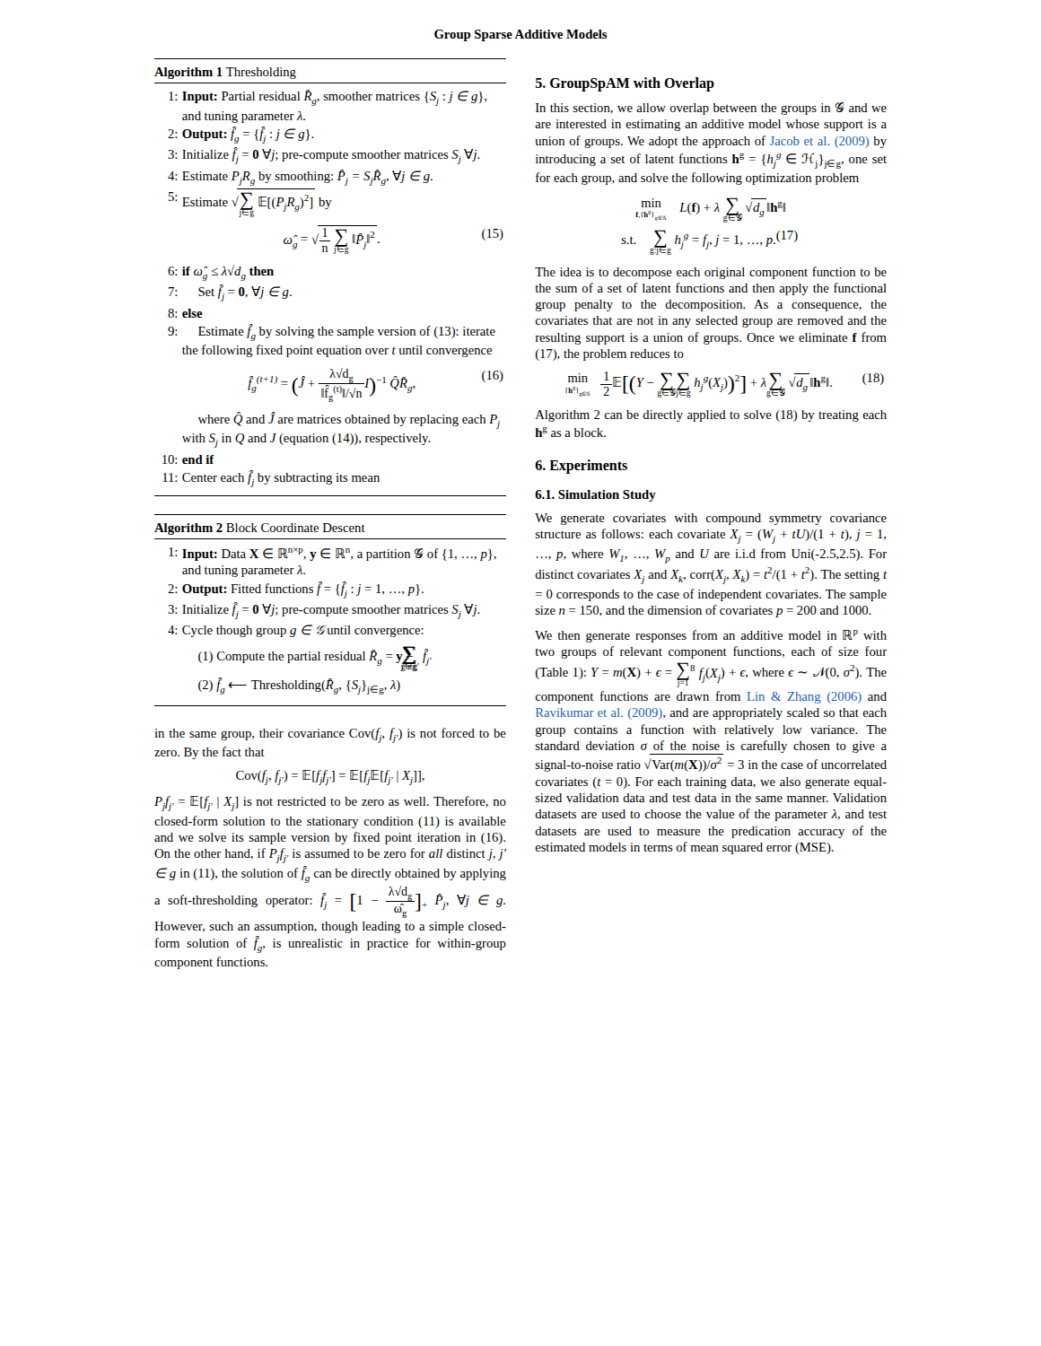Group Sparse Additive Models
Algorithm 1 Thresholding
Input: Partial residual R̂g, smoother matrices {Sj : j ∈ g}, and tuning parameter λ.
Output: f̂g = {f̂j : j ∈ g}.
Initialize f̂j = 0 ∀j; pre-compute smoother matrices Sj ∀j.
Estimate PjRg by smoothing: P̂j = SjR̂g, ∀j ∈ g.
Estimate √∑j∈g 𝔼[(PjRg)2] by
(15) ω̂g = √1 n ∑j∈g ‖P̂j‖2.
if ω̂g ≤ λ√dg then
Set f̂j = 0, ∀j ∈ g.
else
Estimate f̂g by solving the sample version of (13): iterate the following fixed point equation over t until convergence
(16) f̂g(t+1) = (Ĵ + λ√dg‖f̂g(t)‖/√n I)−1 Q̂R̂g,
where Q̂ and Ĵ are matrices obtained by replacing each Pj with Sj in Q and J (equation (14)), respectively.
end if
Center each f̂j by subtracting its mean
Algorithm 2 Block Coordinate Descent
Input: Data X ∈ ℝn×p, y ∈ ℝn, a partition 𝒢 of {1, …, p}, and tuning parameter λ.
Output: Fitted functions f̂ = {f̂j : j = 1, …, p}.
Initialize f̂j = 0 ∀j; pre-compute smoother matrices Sj ∀j.
Cycle though group g ∈ 𝒢 until convergence:
(1) Compute the partial residual R̂g = y − ∑g′≠g∑j′∈g′ f̂j′
(2) f̂g ⟵ Thresholding(R̂g, {Sj}j∈g, λ)
in the same group, their covariance Cov(fj, fj′) is not forced to be zero. By the fact that
Cov(fj, fj′) = 𝔼[fjfj′] = 𝔼[fj 𝔼[fj′ | Xj]],
Pjfj′ = 𝔼[fj′ | Xj] is not restricted to be zero as well. Therefore, no closed-form solution to the stationary condition (11) is available and we solve its sample version by fixed point iteration in (16). On the other hand, if Pjfj′ is assumed to be zero for all distinct j, j′ ∈ g in (11), the solution of f̂g can be directly obtained by applying a soft-thresholding operator: f̂j = [1 − λ√dg ω̂g]+ P̂j, ∀j ∈ g. However, such an assumption, though leading to a simple closed-form solution of f̂g, is unrealistic in practice for within-group component functions.
5. GroupSpAM with Overlap
In this section, we allow overlap between the groups in 𝒢 and we are interested in estimating an additive model whose support is a union of groups. We adopt the approach of Jacob et al. (2009) by introducing a set of latent functions hg = {hjg ∈ ℋj}j∈g, one set for each group, and solve the following optimization problem
min f,{hg}g∈𝒢 L(f) + λ ∑g∈𝒢 √dg‖hg‖ s.t. ∑g:j∈g hjg = fj, j = 1, …, p. (17)
The idea is to decompose each original component function to be the sum of a set of latent functions and then apply the functional group penalty to the decomposition. As a consequence, the covariates that are not in any selected group are removed and the resulting support is a union of groups. Once we eliminate f from (17), the problem reduces to
(18) min{hg}g∈𝒢 12 𝔼[(Y − ∑g∈𝒢∑j∈g hjg(Xj))2] + λ∑g∈𝒢 √dg‖hg‖.
Algorithm 2 can be directly applied to solve (18) by treating each hg as a block.
6. Experiments
6.1. Simulation Study
We generate covariates with compound symmetry covariance structure as follows: each covariate Xj = (Wj + tU)/(1 + t), j = 1, …, p, where W1, …, Wp and U are i.i.d from Uni(-2.5,2.5). For distinct covariates Xj and Xk, corr(Xj, Xk) = t2/(1 + t2). The setting t = 0 corresponds to the case of independent covariates. The sample size n = 150, and the dimension of covariates p = 200 and 1000.
We then generate responses from an additive model in ℝp with two groups of relevant component functions, each of size four (Table 1): Y = m(X) + ϵ = ∑j=18 fj(Xj) + ϵ, where ϵ ∼ 𝒩(0, σ2). The component functions are drawn from Lin & Zhang (2006) and Ravikumar et al. (2009), and are appropriately scaled so that each group contains a function with relatively low variance. The standard deviation σ of the noise is carefully chosen to give a signal-to-noise ratio √Var(m(X))/σ2 = 3 in the case of uncorrelated covariates (t = 0). For each training data, we also generate equal-sized validation data and test data in the same manner. Validation datasets are used to choose the value of the parameter λ, and test datasets are used to measure the predication accuracy of the estimated models in terms of mean squared error (MSE).